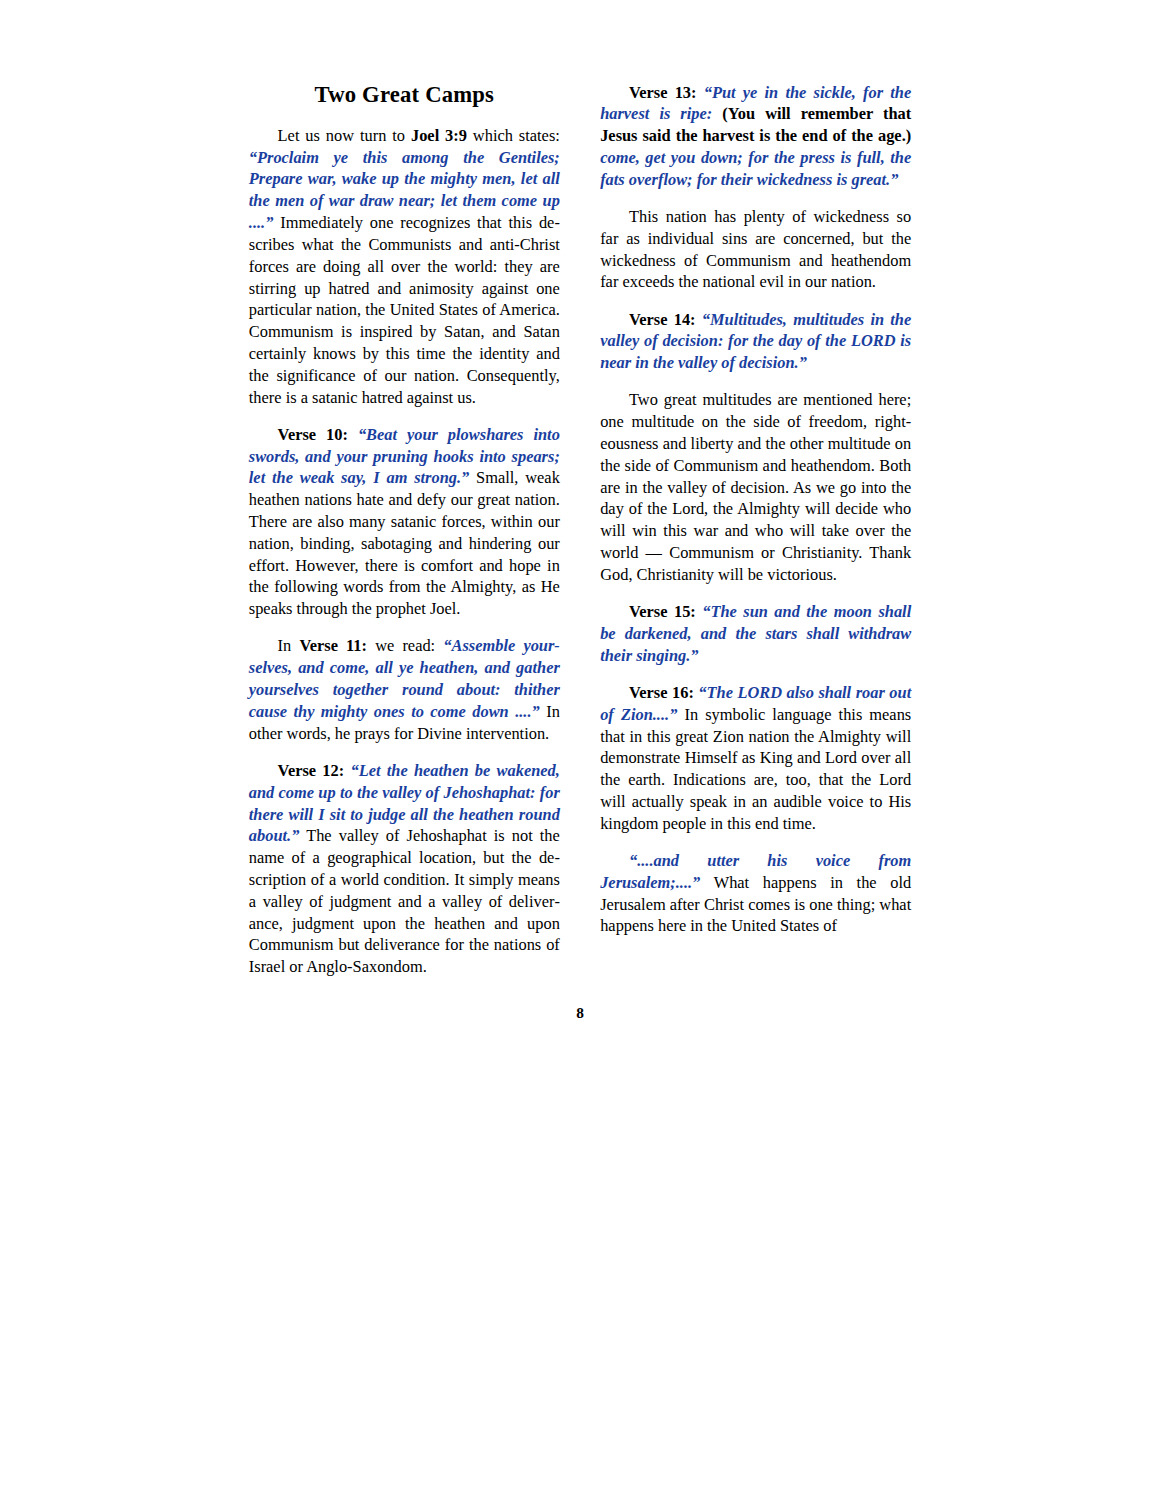Two Great Camps
Let us now turn to Joel 3:9 which states: “Proclaim ye this among the Gentiles; Prepare war, wake up the mighty men, let all the men of war draw near; let them come up ....” Immediately one recognizes that this describes what the Communists and anti-Christ forces are doing all over the world: they are stirring up hatred and animosity against one particular nation, the United States of America. Communism is inspired by Satan, and Satan certainly knows by this time the identity and the significance of our nation. Consequently, there is a satanic hatred against us.
Verse 10: “Beat your plowshares into swords, and your pruning hooks into spears; let the weak say, I am strong.” Small, weak heathen nations hate and defy our great nation. There are also many satanic forces, within our nation, binding, sabotaging and hindering our effort. However, there is comfort and hope in the following words from the Almighty, as He speaks through the prophet Joel.
In Verse 11: we read: “Assemble yourselves, and come, all ye heathen, and gather yourselves together round about: thither cause thy mighty ones to come down ....” In other words, he prays for Divine intervention.
Verse 12: “Let the heathen be wakened, and come up to the valley of Jehoshaphat: for there will I sit to judge all the heathen round about.” The valley of Jehoshaphat is not the name of a geographical location, but the description of a world condition. It simply means a valley of judgment and a valley of deliverance, judgment upon the heathen and upon Communism but deliverance for the nations of Israel or Anglo-Saxondom.
Verse 13: “Put ye in the sickle, for the harvest is ripe: (You will remember that Jesus said the harvest is the end of the age.) come, get you down; for the press is full, the fats overflow; for their wickedness is great.”
This nation has plenty of wickedness so far as individual sins are concerned, but the wickedness of Communism and heathendom far exceeds the national evil in our nation.
Verse 14: “Multitudes, multitudes in the valley of decision: for the day of the LORD is near in the valley of decision.”
Two great multitudes are mentioned here; one multitude on the side of freedom, righteousness and liberty and the other multitude on the side of Communism and heathendom. Both are in the valley of decision. As we go into the day of the Lord, the Almighty will decide who will win this war and who will take over the world — Communism or Christianity. Thank God, Christianity will be victorious.
Verse 15: “The sun and the moon shall be darkened, and the stars shall withdraw their singing.”
Verse 16: “The LORD also shall roar out of Zion....” In symbolic language this means that in this great Zion nation the Almighty will demonstrate Himself as King and Lord over all the earth. Indications are, too, that the Lord will actually speak in an audible voice to His kingdom people in this end time.
“....and utter his voice from Jerusalem;....” What happens in the old Jerusalem after Christ comes is one thing; what happens here in the United States of
8